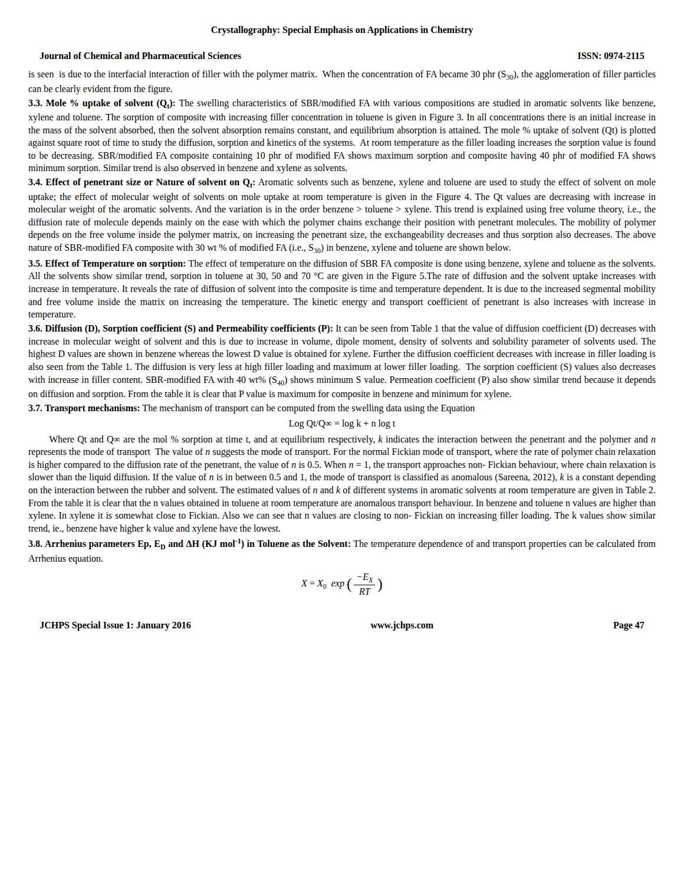Crystallography: Special Emphasis on Applications in Chemistry
Journal of Chemical and Pharmaceutical Sciences ISSN: 0974-2115
is seen is due to the interfacial interaction of filler with the polymer matrix. When the concentration of FA became 30 phr (S30), the agglomeration of filler particles can be clearly evident from the figure.
3.3. Mole % uptake of solvent (Qt): The swelling characteristics of SBR/modified FA with various compositions are studied in aromatic solvents like benzene, xylene and toluene. The sorption of composite with increasing filler concentration in toluene is given in Figure 3. In all concentrations there is an initial increase in the mass of the solvent absorbed, then the solvent absorption remains constant, and equilibrium absorption is attained. The mole % uptake of solvent (Qt) is plotted against square root of time to study the diffusion, sorption and kinetics of the systems. At room temperature as the filler loading increases the sorption value is found to be decreasing. SBR/modified FA composite containing 10 phr of modified FA shows maximum sorption and composite having 40 phr of modified FA shows minimum sorption. Similar trend is also observed in benzene and xylene as solvents.
3.4. Effect of penetrant size or Nature of solvent on Qt: Aromatic solvents such as benzene, xylene and toluene are used to study the effect of solvent on mole uptake; the effect of molecular weight of solvents on mole uptake at room temperature is given in the Figure 4. The Qt values are decreasing with increase in molecular weight of the aromatic solvents. And the variation is in the order benzene > toluene > xylene. This trend is explained using free volume theory, i.e., the diffusion rate of molecule depends mainly on the ease with which the polymer chains exchange their position with penetrant molecules. The mobility of polymer depends on the free volume inside the polymer matrix, on increasing the penetrant size, the exchangeability decreases and thus sorption also decreases. The above nature of SBR-modified FA composite with 30 wt % of modified FA (i.e., S30) in benzene, xylene and toluene are shown below.
3.5. Effect of Temperature on sorption: The effect of temperature on the diffusion of SBR FA composite is done using benzene, xylene and toluene as the solvents. All the solvents show similar trend, sorption in toluene at 30, 50 and 70 °C are given in the Figure 5.The rate of diffusion and the solvent uptake increases with increase in temperature. It reveals the rate of diffusion of solvent into the composite is time and temperature dependent. It is due to the increased segmental mobility and free volume inside the matrix on increasing the temperature. The kinetic energy and transport coefficient of penetrant is also increases with increase in temperature.
3.6. Diffusion (D), Sorption coefficient (S) and Permeability coefficients (P): It can be seen from Table 1 that the value of diffusion coefficient (D) decreases with increase in molecular weight of solvent and this is due to increase in volume, dipole moment, density of solvents and solubility parameter of solvents used. The highest D values are shown in benzene whereas the lowest D value is obtained for xylene. Further the diffusion coefficient decreases with increase in filler loading is also seen from the Table 1. The diffusion is very less at high filler loading and maximum at lower filler loading. The sorption coefficient (S) values also decreases with increase in filler content. SBR-modified FA with 40 wt% (S40) shows minimum S value. Permeation coefficient (P) also show similar trend because it depends on diffusion and sorption. From the table it is clear that P value is maximum for composite in benzene and minimum for xylene.
3.7. Transport mechanisms: The mechanism of transport can be computed from the swelling data using the Equation
Log Qt/Q∞ = log k + n log t
Where Qt and Q∞ are the mol % sorption at time t, and at equilibrium respectively, k indicates the interaction between the penetrant and the polymer and n represents the mode of transport The value of n suggests the mode of transport. For the normal Fickian mode of transport, where the rate of polymer chain relaxation is higher compared to the diffusion rate of the penetrant, the value of n is 0.5. When n = 1, the transport approaches non- Fickian behaviour, where chain relaxation is slower than the liquid diffusion. If the value of n is in between 0.5 and 1, the mode of transport is classified as anomalous (Sareena, 2012), k is a constant depending on the interaction between the rubber and solvent. The estimated values of n and k of different systems in aromatic solvents at room temperature are given in Table 2. From the table it is clear that the n values obtained in toluene at room temperature are anomalous transport behaviour. In benzene and toluene n values are higher than xylene. In xylene it is somewhat close to Fickian. Also we can see that n values are closing to non- Fickian on increasing filler loading. The k values show similar trend, ie., benzene have higher k value and xylene have the lowest.
3.8. Arrhenius parameters Ep, ED and ΔH (KJ mol-1) in Toluene as the Solvent: The temperature dependence of and transport properties can be calculated from Arrhenius equation.
X = X0 exp ( −EX RT )
JCHPS Special Issue 1: January 2016 www.jchps.com Page 47